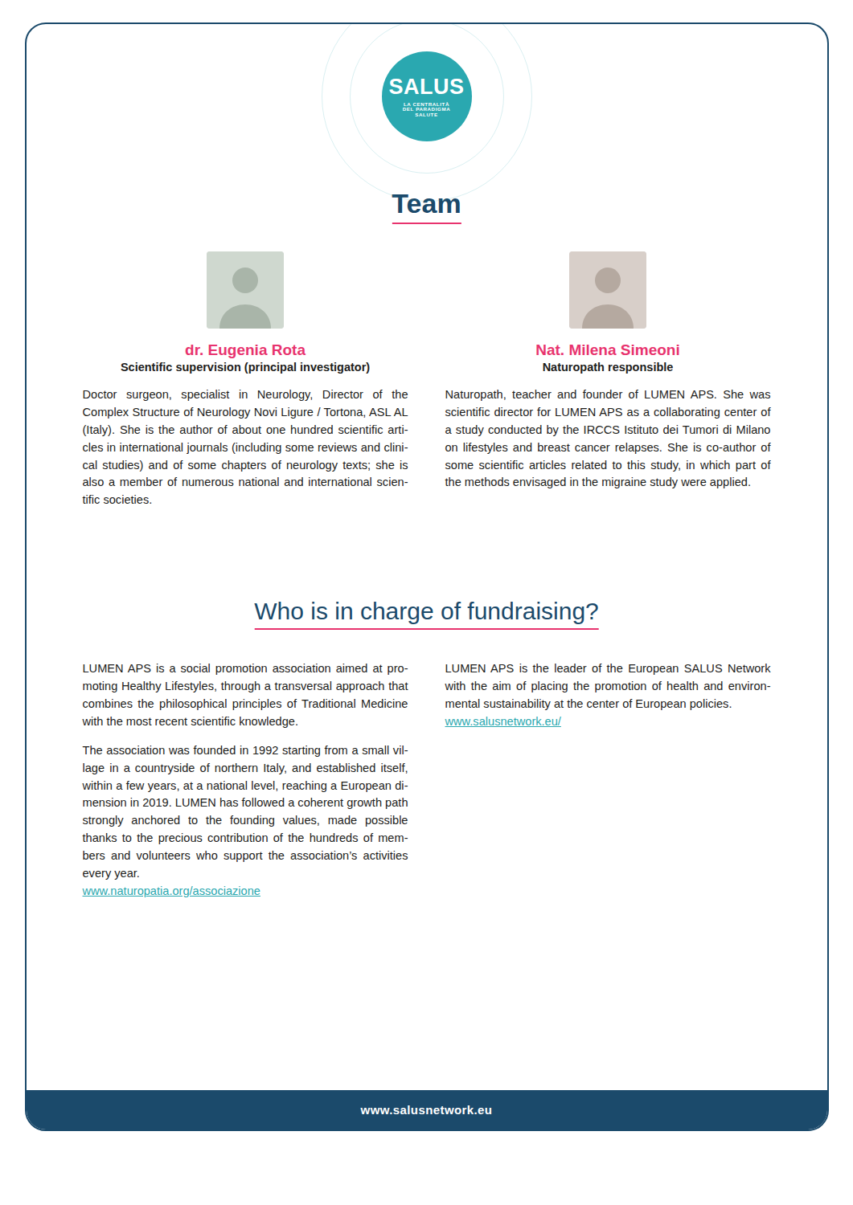SALUS LA CENTRALITÀ
DEL PARADIGMA
SALUTE
Team
dr. Eugenia Rota
Scientific supervision (principal investigator)
Doctor surgeon, specialist in Neurology, Director of the Complex Structure of Neurology Novi Ligure / Tortona, ASL AL (Italy). She is the author of about one hundred scientific articles in international journals (including some reviews and clinical studies) and of some chapters of neurology texts; she is also a member of numerous national and international scientific societies.
Nat. Milena Simeoni
Naturopath responsible
Naturopath, teacher and founder of LUMEN APS. She was scientific director for LUMEN APS as a collaborating center of a study conducted by the IRCCS Istituto dei Tumori di Milano on lifestyles and breast cancer relapses. She is co-author of some scientific articles related to this study, in which part of the methods envisaged in the migraine study were applied.
Who is in charge of fundraising?
LUMEN APS is a social promotion association aimed at promoting Healthy Lifestyles, through a transversal approach that combines the philosophical principles of Traditional Medicine with the most recent scientific knowledge.
The association was founded in 1992 starting from a small village in a countryside of northern Italy, and established itself, within a few years, at a national level, reaching a European dimension in 2019. LUMEN has followed a coherent growth path strongly anchored to the founding values, made possible thanks to the precious contribution of the hundreds of members and volunteers who support the association’s activities every year.
www.naturopatia.org/associazione
LUMEN APS is the leader of the European SALUS Network with the aim of placing the promotion of health and environmental sustainability at the center of European policies.
www.salusnetwork.eu/
www.salusnetwork.eu